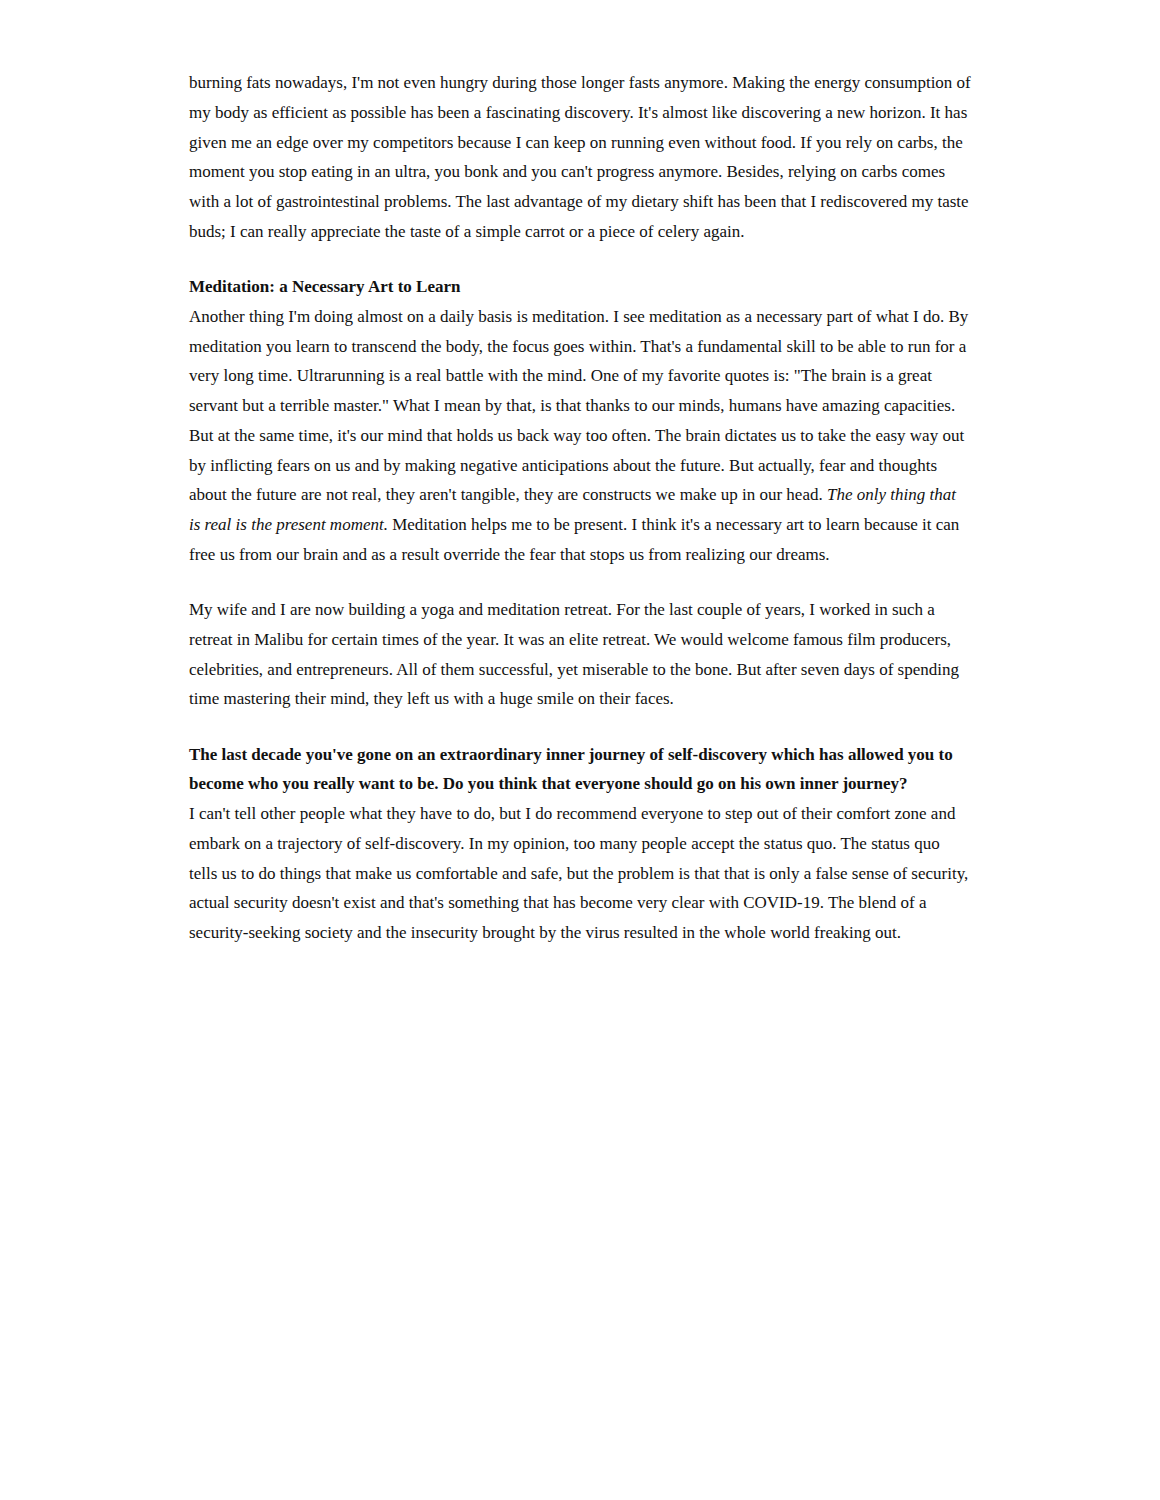burning fats nowadays, I'm not even hungry during those longer fasts anymore. Making the energy consumption of my body as efficient as possible has been a fascinating discovery. It's almost like discovering a new horizon. It has given me an edge over my competitors because I can keep on running even without food. If you rely on carbs, the moment you stop eating in an ultra, you bonk and you can't progress anymore. Besides, relying on carbs comes with a lot of gastrointestinal problems. The last advantage of my dietary shift has been that I rediscovered my taste buds; I can really appreciate the taste of a simple carrot or a piece of celery again.
Meditation: a Necessary Art to Learn
Another thing I'm doing almost on a daily basis is meditation. I see meditation as a necessary part of what I do. By meditation you learn to transcend the body, the focus goes within. That's a fundamental skill to be able to run for a very long time. Ultrarunning is a real battle with the mind. One of my favorite quotes is: "The brain is a great servant but a terrible master." What I mean by that, is that thanks to our minds, humans have amazing capacities. But at the same time, it's our mind that holds us back way too often. The brain dictates us to take the easy way out by inflicting fears on us and by making negative anticipations about the future. But actually, fear and thoughts about the future are not real, they aren't tangible, they are constructs we make up in our head. The only thing that is real is the present moment. Meditation helps me to be present. I think it's a necessary art to learn because it can free us from our brain and as a result override the fear that stops us from realizing our dreams.
My wife and I are now building a yoga and meditation retreat. For the last couple of years, I worked in such a retreat in Malibu for certain times of the year. It was an elite retreat. We would welcome famous film producers, celebrities, and entrepreneurs. All of them successful, yet miserable to the bone. But after seven days of spending time mastering their mind, they left us with a huge smile on their faces.
The last decade you've gone on an extraordinary inner journey of self-discovery which has allowed you to become who you really want to be. Do you think that everyone should go on his own inner journey?
I can't tell other people what they have to do, but I do recommend everyone to step out of their comfort zone and embark on a trajectory of self-discovery. In my opinion, too many people accept the status quo. The status quo tells us to do things that make us comfortable and safe, but the problem is that that is only a false sense of security, actual security doesn't exist and that's something that has become very clear with COVID-19. The blend of a security-seeking society and the insecurity brought by the virus resulted in the whole world freaking out.